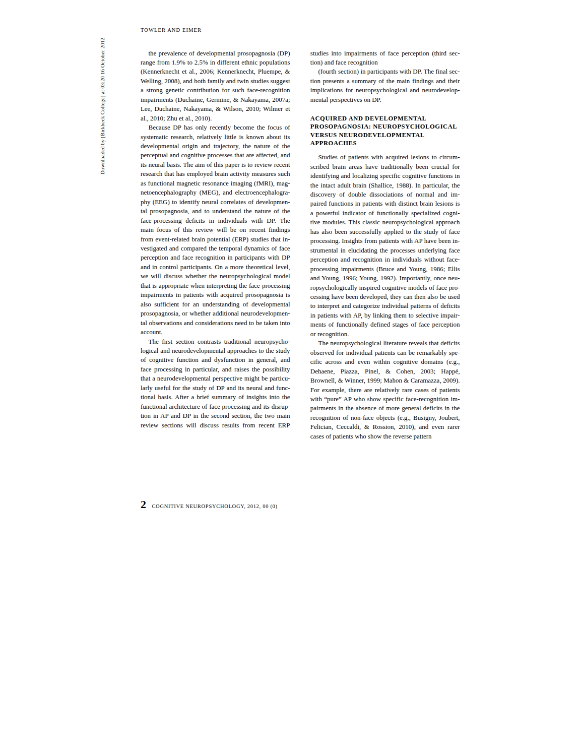Downloaded by [Birkbeck College] at 03:20 16 October 2012
Towler and Eimer
the prevalence of developmental prosopagnosia (DP) range from 1.9% to 2.5% in different ethnic populations (Kennerknecht et al., 2006; Kennerknecht, Pluempe, & Welling, 2008), and both family and twin studies suggest a strong genetic contribution for such face-recognition impairments (Duchaine, Germine, & Nakayama, 2007a; Lee, Duchaine, Nakayama, & Wilson, 2010; Wilmer et al., 2010; Zhu et al., 2010).
Because DP has only recently become the focus of systematic research, relatively little is known about its developmental origin and trajectory, the nature of the perceptual and cognitive processes that are affected, and its neural basis. The aim of this paper is to review recent research that has employed brain activity measures such as functional magnetic resonance imaging (fMRI), magnetoencephalography (MEG), and electroencephalography (EEG) to identify neural correlates of developmental prosopagnosia, and to understand the nature of the face-processing deficits in individuals with DP. The main focus of this review will be on recent findings from event-related brain potential (ERP) studies that investigated and compared the temporal dynamics of face perception and face recognition in participants with DP and in control participants. On a more theoretical level, we will discuss whether the neuropsychological model that is appropriate when interpreting the face-processing impairments in patients with acquired prosopagnosia is also sufficient for an understanding of developmental prosopagnosia, or whether additional neurodevelopmental observations and considerations need to be taken into account.
The first section contrasts traditional neuropsychological and neurodevelopmental approaches to the study of cognitive function and dysfunction in general, and face processing in particular, and raises the possibility that a neurodevelopmental perspective might be particularly useful for the study of DP and its neural and functional basis. After a brief summary of insights into the functional architecture of face processing and its disruption in AP and DP in the second section, the two main review sections will discuss results from recent ERP studies into impairments of face perception (third section) and face recognition
(fourth section) in participants with DP. The final section presents a summary of the main findings and their implications for neuropsychological and neurodevelopmental perspectives on DP.
Acquired and developmental prosopagnosia: Neuropsychological versus neurodevelopmental approaches
Studies of patients with acquired lesions to circumscribed brain areas have traditionally been crucial for identifying and localizing specific cognitive functions in the intact adult brain (Shallice, 1988). In particular, the discovery of double dissociations of normal and impaired functions in patients with distinct brain lesions is a powerful indicator of functionally specialized cognitive modules. This classic neuropsychological approach has also been successfully applied to the study of face processing. Insights from patients with AP have been instrumental in elucidating the processes underlying face perception and recognition in individuals without face-processing impairments (Bruce and Young, 1986; Ellis and Young, 1996; Young, 1992). Importantly, once neuropsychologically inspired cognitive models of face processing have been developed, they can then also be used to interpret and categorize individual patterns of deficits in patients with AP, by linking them to selective impairments of functionally defined stages of face perception or recognition.
The neuropsychological literature reveals that deficits observed for individual patients can be remarkably specific across and even within cognitive domains (e.g., Dehaene, Piazza, Pinel, & Cohen, 2003; Happé, Brownell, & Winner, 1999; Mahon & Caramazza, 2009). For example, there are relatively rare cases of patients with “pure” AP who show specific face-recognition impairments in the absence of more general deficits in the recognition of non-face objects (e.g., Busigny, Joubert, Felician, Ceccaldi, & Rossion, 2010), and even rarer cases of patients who show the reverse pattern
2 Cognitive Neuropsychology, 2012, 00 (0)